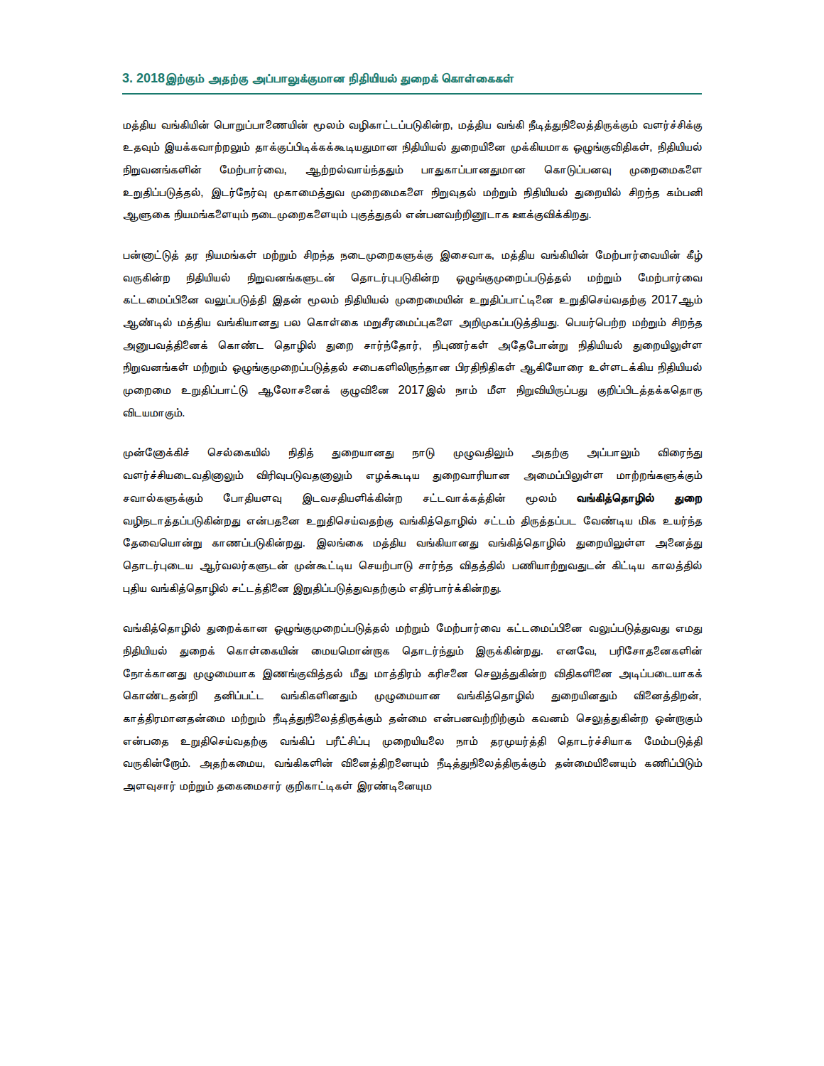3. 2018இற்கும் அதற்கு அப்பாலுக்குமான நிதியியல் துறைக் கொள்கைகள்
மத்திய வங்கியின் பொறுப்பாணையின் மூலம் வழிகாட்டப்படுகின்ற, மத்திய வங்கி நீடித்துநிலைத்திருக்கும் வளர்ச்சிக்கு உதவும் இயக்கவாற்றலும் தாக்குப்பிடிக்கக்கூடியதுமான நிதியியல் துறையினை முக்கியமாக ஒழுங்குவிதிகள், நிதியியல் நிறுவனங்களின் மேற்பார்வை, ஆற்றல்வாய்ந்ததும் பாதுகாப்பானதுமான கொடுப்பனவு முறைமைகளை உறுதிப்படுத்தல், இடர்நேர்வு முகாமைத்துவ முறைமைகளை நிறுவுதல் மற்றும் நிதியியல் துறையில் சிறந்த கம்பனி ஆளுகை நியமங்களையும் நடைமுறைகளையும் புகுத்துதல் என்பனவற்றினூடாக ஊக்குவிக்கிறது.
பன்னாட்டுத் தர நியமங்கள் மற்றும் சிறந்த நடைமுறைகளுக்கு இசைவாக, மத்திய வங்கியின் மேற்பார்வையின் கீழ் வருகின்ற நிதியியல் நிறுவனங்களுடன் தொடர்புபடுகின்ற ஒழுங்குமுறைப்படுத்தல் மற்றும் மேற்பார்வை கட்டமைப்பினை வலுப்படுத்தி இதன் மூலம் நிதியியல் முறைமையின் உறுதிப்பாட்டினை உறுதிசெய்வதற்கு 2017ஆம் ஆண்டில் மத்திய வங்கியானது பல கொள்கை மறுசீரமைப்புகளை அறிமுகப்படுத்தியது. பெயர்பெற்ற மற்றும் சிறந்த அனுபவத்தினைக் கொண்ட தொழில் துறை சார்ந்தோர், நிபுணர்கள் அதேபோன்று நிதியியல் துறையிலுள்ள நிறுவனங்கள் மற்றும் ஒழுங்குமுறைப்படுத்தல் சபைகளிலிருந்தான பிரதிநிதிகள் ஆகியோரை உள்ளடக்கிய நிதியியல் முறைமை உறுதிப்பாட்டு ஆலோசனைக் குழுவினை 2017இல் நாம் மீள நிறுவியிருப்பது குறிப்பிடத்தக்கதொரு விடயமாகும்.
முன்னோக்கிச் செல்கையில் நிதித் துறையானது நாடு முழுவதிலும் அதற்கு அப்பாலும் விரைந்து வளர்ச்சியடைவதினாலும் விரிவுபடுவதனாலும் எழக்கூடிய துறைவாரியான அமைப்பிலுள்ள மாற்றங்களுக்கும் சவால்களுக்கும் போதியளவு இடவசதியளிக்கின்ற சட்டவாக்கத்தின் மூலம் வங்கித்தொழில் துறை வழிநடாத்தப்படுகின்றது என்பதனை உறுதிசெய்வதற்கு வங்கித்தொழில் சட்டம் திருத்தப்பட வேண்டிய மிக உயர்ந்த தேவையொன்று காணப்படுகின்றது. இலங்கை மத்திய வங்கியானது வங்கித்தொழில் துறையிலுள்ள அனைத்து தொடர்புடைய ஆர்வலர்களுடன் முன்கூட்டிய செயற்பாடு சார்ந்த விதத்தில் பணியாற்றுவதுடன் கிட்டிய காலத்தில் புதிய வங்கித்தொழில் சட்டத்தினை இறுதிப்படுத்துவதற்கும் எதிர்பார்க்கின்றது.
வங்கித்தொழில் துறைக்கான ஒழுங்குமுறைப்படுத்தல் மற்றும் மேற்பார்வை கட்டமைப்பினை வலுப்படுத்துவது எமது நிதியியல் துறைக் கொள்கையின் மையமொன்றாக தொடர்ந்தும் இருக்கின்றது. எனவே, பரிசோதனைகளின் நோக்கானது முழுமையாக இணங்குவித்தல் மீது மாத்திரம் கரிசனை செலுத்துகின்ற விதிகளினை அடிப்படையாகக் கொண்டதன்றி தனிப்பட்ட வங்கிகளினதும் முழுமையான வங்கித்தொழில் துறையினதும் வினைத்திறன், காத்திரமானதன்மை மற்றும் நீடித்துநிலைத்திருக்கும் தன்மை என்பனவற்றிற்கும் கவனம் செலுத்துகின்ற ஒன்றாகும் என்பதை உறுதிசெய்வதற்கு வங்கிப் பரீட்சிப்பு முறையியலை நாம் தரமுயர்த்தி தொடர்ச்சியாக மேம்படுத்தி வருகின்றோம். அதற்கமைய, வங்கிகளின் வினைத்திறனையும் நீடித்துநிலைத்திருக்கும் தன்மையினையும் கணிப்பிடும் அளவுசார் மற்றும் தகைமைசார் குறிகாட்டிகள் இரண்டினையும